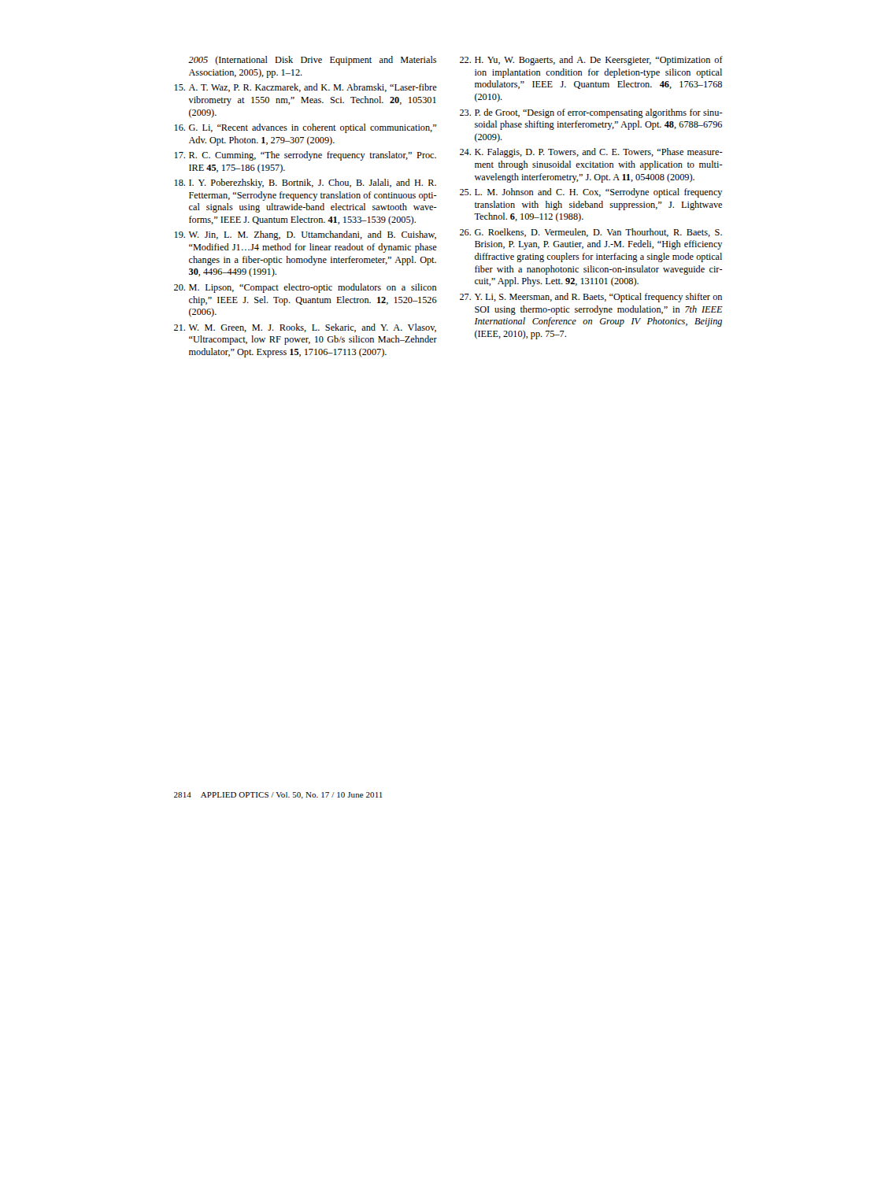2005 (International Disk Drive Equipment and Materials Association, 2005), pp. 1–12.
15. A. T. Waz, P. R. Kaczmarek, and K. M. Abramski, “Laser-fibre vibrometry at 1550 nm,” Meas. Sci. Technol. 20, 105301 (2009).
16. G. Li, “Recent advances in coherent optical communication,” Adv. Opt. Photon. 1, 279–307 (2009).
17. R. C. Cumming, “The serrodyne frequency translator,” Proc. IRE 45, 175–186 (1957).
18. I. Y. Poberezhskiy, B. Bortnik, J. Chou, B. Jalali, and H. R. Fetterman, “Serrodyne frequency translation of continuous optical signals using ultrawide-band electrical sawtooth waveforms,” IEEE J. Quantum Electron. 41, 1533–1539 (2005).
19. W. Jin, L. M. Zhang, D. Uttamchandani, and B. Cuishaw, “Modified J1…J4 method for linear readout of dynamic phase changes in a fiber-optic homodyne interferometer,” Appl. Opt. 30, 4496–4499 (1991).
20. M. Lipson, “Compact electro-optic modulators on a silicon chip,” IEEE J. Sel. Top. Quantum Electron. 12, 1520–1526 (2006).
21. W. M. Green, M. J. Rooks, L. Sekaric, and Y. A. Vlasov, “Ultracompact, low RF power, 10 Gb/s silicon Mach–Zehnder modulator,” Opt. Express 15, 17106–17113 (2007).
22. H. Yu, W. Bogaerts, and A. De Keersgieter, “Optimization of ion implantation condition for depletion-type silicon optical modulators,” IEEE J. Quantum Electron. 46, 1763–1768 (2010).
23. P. de Groot, “Design of error-compensating algorithms for sinusoidal phase shifting interferometry,” Appl. Opt. 48, 6788–6796 (2009).
24. K. Falaggis, D. P. Towers, and C. E. Towers, “Phase measurement through sinusoidal excitation with application to multi-wavelength interferometry,” J. Opt. A 11, 054008 (2009).
25. L. M. Johnson and C. H. Cox, “Serrodyne optical frequency translation with high sideband suppression,” J. Lightwave Technol. 6, 109–112 (1988).
26. G. Roelkens, D. Vermeulen, D. Van Thourhout, R. Baets, S. Brision, P. Lyan, P. Gautier, and J.-M. Fedeli, “High efficiency diffractive grating couplers for interfacing a single mode optical fiber with a nanophotonic silicon-on-insulator waveguide circuit,” Appl. Phys. Lett. 92, 131101 (2008).
27. Y. Li, S. Meersman, and R. Baets, “Optical frequency shifter on SOI using thermo-optic serrodyne modulation,” in 7th IEEE International Conference on Group IV Photonics, Beijing (IEEE, 2010), pp. 75–7.
2814 APPLIED OPTICS / Vol. 50, No. 17 / 10 June 2011